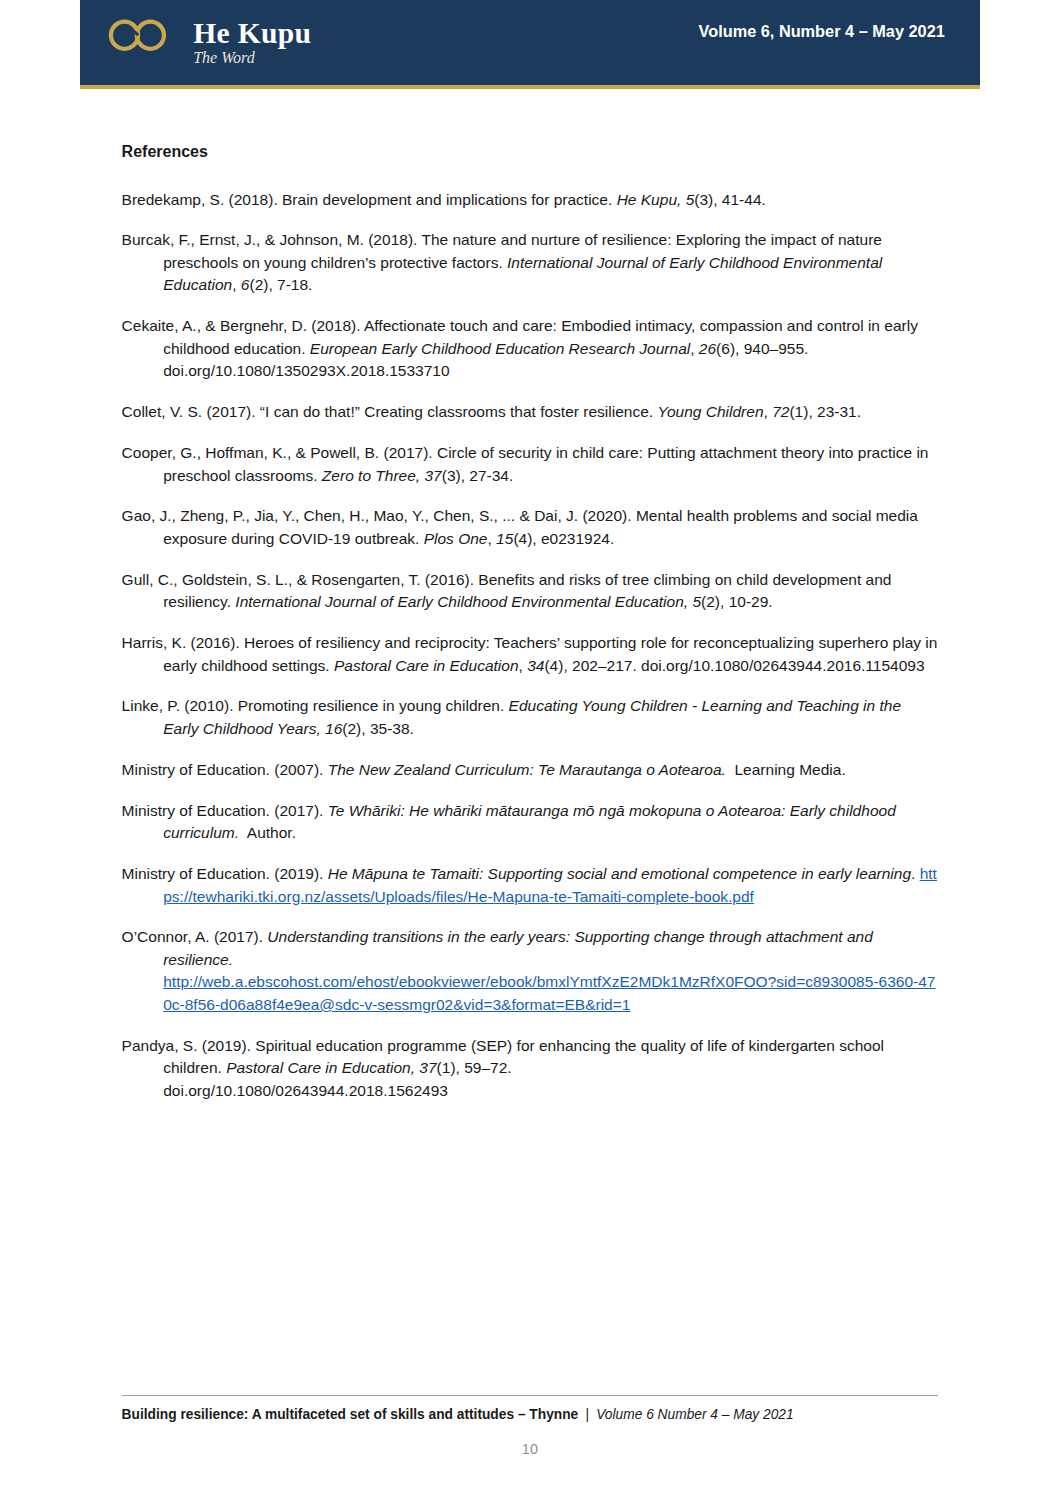He Kupu The Word
Volume 6, Number 4 – May 2021
References
Bredekamp, S. (2018). Brain development and implications for practice. He Kupu, 5(3), 41-44.
Burcak, F., Ernst, J., & Johnson, M. (2018). The nature and nurture of resilience: Exploring the impact of nature preschools on young children’s protective factors. International Journal of Early Childhood Environmental Education, 6(2), 7-18.
Cekaite, A., & Bergnehr, D. (2018). Affectionate touch and care: Embodied intimacy, compassion and control in early childhood education. European Early Childhood Education Research Journal, 26(6), 940–955. doi.org/10.1080/1350293X.2018.1533710
Collet, V. S. (2017). “I can do that!” Creating classrooms that foster resilience. Young Children, 72(1), 23-31.
Cooper, G., Hoffman, K., & Powell, B. (2017). Circle of security in child care: Putting attachment theory into practice in preschool classrooms. Zero to Three, 37(3), 27-34.
Gao, J., Zheng, P., Jia, Y., Chen, H., Mao, Y., Chen, S., ... & Dai, J. (2020). Mental health problems and social media exposure during COVID-19 outbreak. Plos One, 15(4), e0231924.
Gull, C., Goldstein, S. L., & Rosengarten, T. (2016). Benefits and risks of tree climbing on child development and resiliency. International Journal of Early Childhood Environmental Education, 5(2), 10-29.
Harris, K. (2016). Heroes of resiliency and reciprocity: Teachers’ supporting role for reconceptualizing superhero play in early childhood settings. Pastoral Care in Education, 34(4), 202–217. doi.org/10.1080/02643944.2016.1154093
Linke, P. (2010). Promoting resilience in young children. Educating Young Children - Learning and Teaching in the Early Childhood Years, 16(2), 35-38.
Ministry of Education. (2007). The New Zealand Curriculum: Te Marautanga o Aotearoa. Learning Media.
Ministry of Education. (2017). Te Whāriki: He whāriki mātauranga mō ngā mokopuna o Aotearoa: Early childhood curriculum. Author.
Ministry of Education. (2019). He Māpuna te Tamaiti: Supporting social and emotional competence in early learning. https://tewhariki.tki.org.nz/assets/Uploads/files/He-Mapuna-te-Tamaiti-complete-book.pdf
O’Connor, A. (2017). Understanding transitions in the early years: Supporting change through attachment and resilience.
http://web.a.ebscohost.com/ehost/ebookviewer/ebook/bmxlYmtfXzE2MDk1MzRfX0FOO?sid=c8930085-6360-470c-8f56-d06a88f4e9ea@sdc-v-sessmgr02&vid=3&format=EB&rid=1
Pandya, S. (2019). Spiritual education programme (SEP) for enhancing the quality of life of kindergarten school children. Pastoral Care in Education, 37(1), 59–72.
doi.org/10.1080/02643944.2018.1562493
Building resilience: A multifaceted set of skills and attitudes – Thynne | Volume 6 Number 4 – May 2021
10